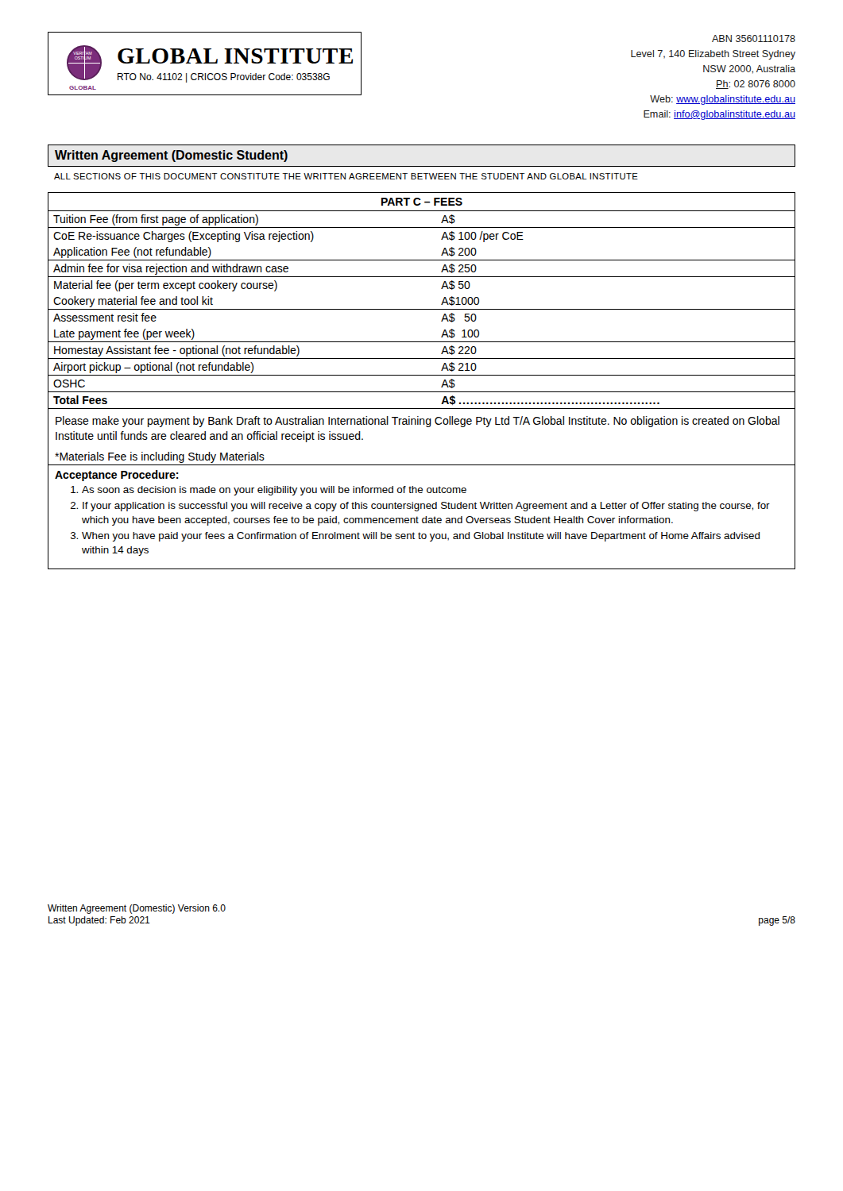VERITAM
OSTIUM
GLOBAL
GLOBAL INSTITUTE
RTO No. 41102 | CRICOS Provider Code: 03538G
ABN 35601110178
Level 7, 140 Elizabeth Street Sydney
NSW 2000, Australia
Ph: 02 8076 8000
Web: www.globalinstitute.edu.au
Email: info@globalinstitute.edu.au
Written Agreement (Domestic Student)
ALL SECTIONS OF THIS DOCUMENT CONSTITUTE THE WRITTEN AGREEMENT BETWEEN THE STUDENT AND GLOBAL INSTITUTE
| PART C – FEES |
| Tuition Fee (from first page of application) | A$ |
| CoE Re-issuance Charges (Excepting Visa rejection) | A$ 100 /per CoE |
| Application Fee (not refundable) | A$ 200 |
| Admin fee for visa rejection and withdrawn case | A$ 250 |
| Material fee (per term except cookery course) | A$ 50 |
| Cookery material fee and tool kit | A$1000 |
| Assessment resit fee | A$ 50 |
| Late payment fee (per week) | A$ 100 |
| Homestay Assistant fee - optional (not refundable) | A$ 220 |
| Airport pickup – optional (not refundable) | A$ 210 |
| OSHC | A$ |
| Total Fees | A$ .................................................... |
| Please make your payment by Bank Draft to Australian International Training College Pty Ltd T/A Global Institute. No obligation is created on Global Institute until funds are cleared and an official receipt is issued. |
| *Materials Fee is including Study Materials |
| Acceptance Procedure: |
| As soon as decision is made on your eligibility you will be informed of the outcome If your application is successful you will receive a copy of this countersigned Student Written Agreement and a Letter of Offer stating the course, for which you have been accepted, courses fee to be paid, commencement date and Overseas Student Health Cover information. When you have paid your fees a Confirmation of Enrolment will be sent to you, and Global Institute will have Department of Home Affairs advised within 14 days |
Written Agreement (Domestic) Version 6.0
Last Updated: Feb 2021
page 5/8